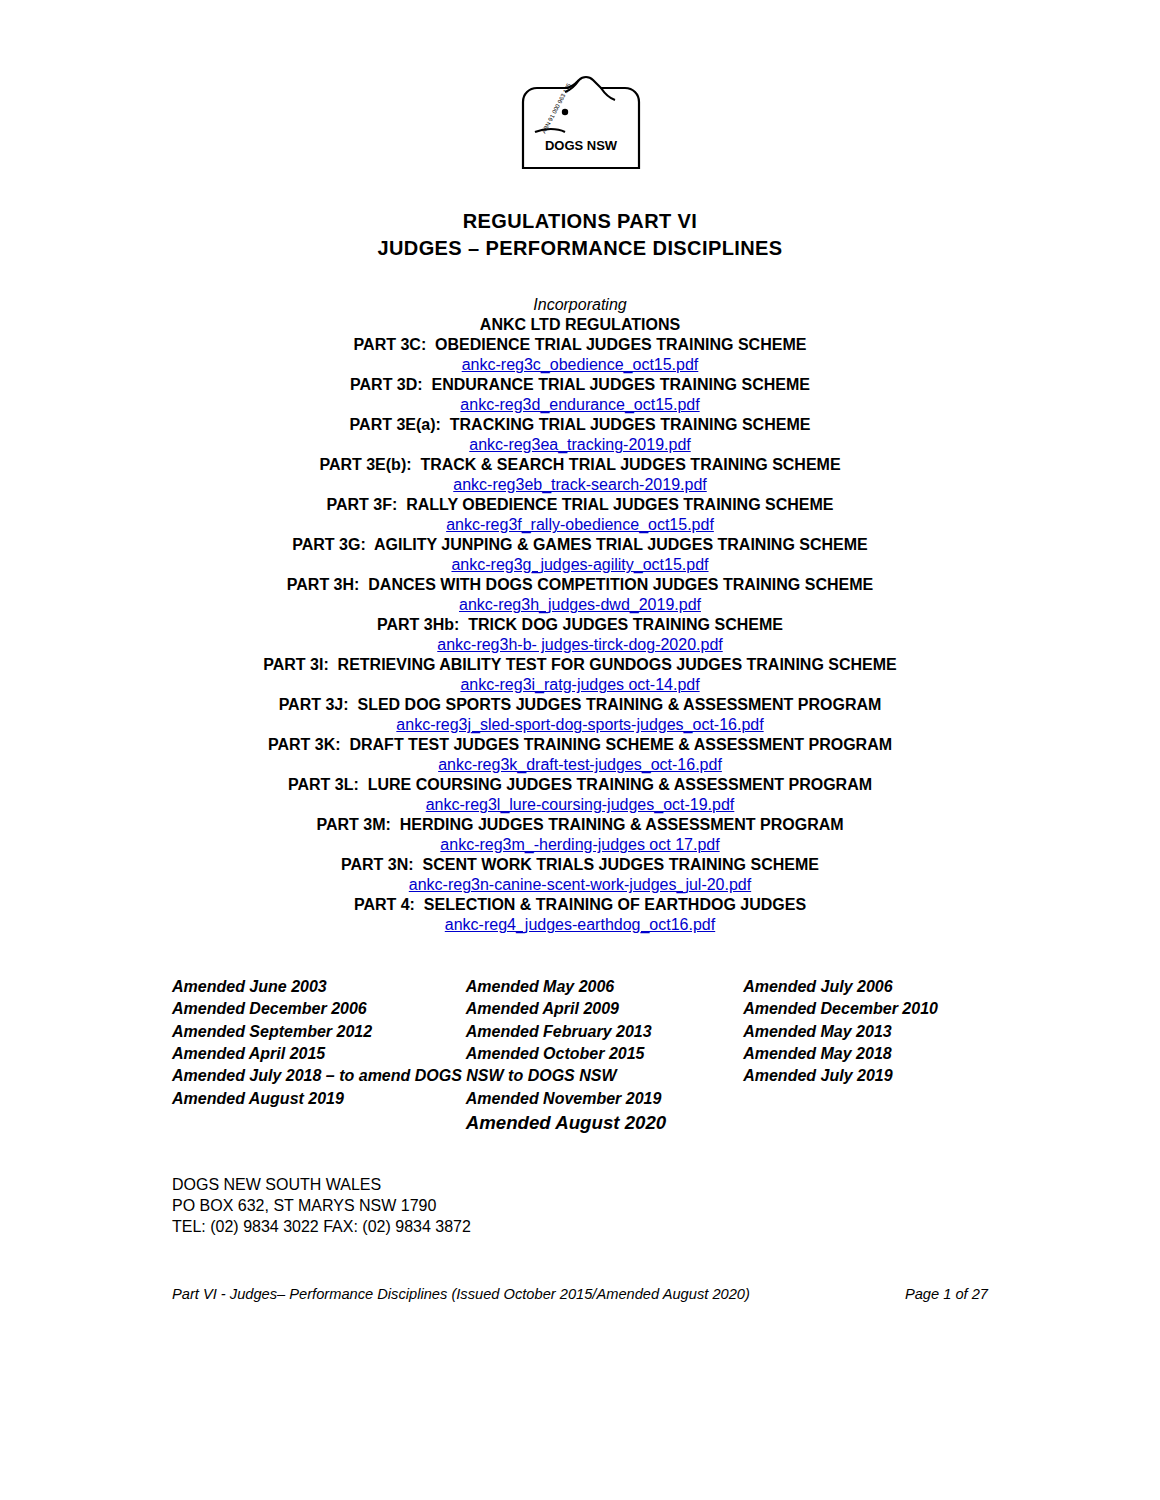DOGS NSW ABN 91 000 963 175
REGULATIONS PART VI
JUDGES – PERFORMANCE DISCIPLINES
Incorporating ANKC LTD REGULATIONS PART 3C: OBEDIENCE TRIAL JUDGES TRAINING SCHEME ankc-reg3c_obedience_oct15.pdf PART 3D: ENDURANCE TRIAL JUDGES TRAINING SCHEME ankc-reg3d_endurance_oct15.pdf PART 3E(a): TRACKING TRIAL JUDGES TRAINING SCHEME ankc-reg3ea_tracking-2019.pdf PART 3E(b): TRACK & SEARCH TRIAL JUDGES TRAINING SCHEME ankc-reg3eb_track-search-2019.pdf PART 3F: RALLY OBEDIENCE TRIAL JUDGES TRAINING SCHEME ankc-reg3f_rally-obedience_oct15.pdf PART 3G: AGILITY JUNPING & GAMES TRIAL JUDGES TRAINING SCHEME ankc-reg3g_judges-agility_oct15.pdf PART 3H: DANCES WITH DOGS COMPETITION JUDGES TRAINING SCHEME ankc-reg3h_judges-dwd_2019.pdf PART 3Hb: TRICK DOG JUDGES TRAINING SCHEME ankc-reg3h-b- judges-tirck-dog-2020.pdf PART 3I: RETRIEVING ABILITY TEST FOR GUNDOGS JUDGES TRAINING SCHEME ankc-reg3i_ratg-judges oct-14.pdf PART 3J: SLED DOG SPORTS JUDGES TRAINING & ASSESSMENT PROGRAM ankc-reg3j_sled-sport-dog-sports-judges_oct-16.pdf PART 3K: DRAFT TEST JUDGES TRAINING SCHEME & ASSESSMENT PROGRAM ankc-reg3k_draft-test-judges_oct-16.pdf PART 3L: LURE COURSING JUDGES TRAINING & ASSESSMENT PROGRAM ankc-reg3l_lure-coursing-judges_oct-19.pdf PART 3M: HERDING JUDGES TRAINING & ASSESSMENT PROGRAM ankc-reg3m_-herding-judges oct 17.pdf PART 3N: SCENT WORK TRIALS JUDGES TRAINING SCHEME ankc-reg3n-canine-scent-work-judges_jul-20.pdf PART 4: SELECTION & TRAINING OF EARTHDOG JUDGES ankc-reg4_judges-earthdog_oct16.pdf
| Amended June 2003 | Amended May 2006 | Amended July 2006 |
| Amended December 2006 | Amended April 2009 | Amended December 2010 |
| Amended September 2012 | Amended February 2013 | Amended May 2013 |
| Amended April 2015 | Amended October 2015 | Amended May 2018 |
| Amended July 2018 – to amend DOGS NSW to DOGS NSW | Amended July 2019 |
| Amended August 2019 | Amended November 2019 | |
| | Amended August 2020 | |
DOGS NEW SOUTH WALES
PO BOX 632, ST MARYS NSW 1790
TEL: (02) 9834 3022 FAX: (02) 9834 3872
Part VI - Judges– Performance Disciplines (Issued October 2015/Amended August 2020) Page 1 of 27